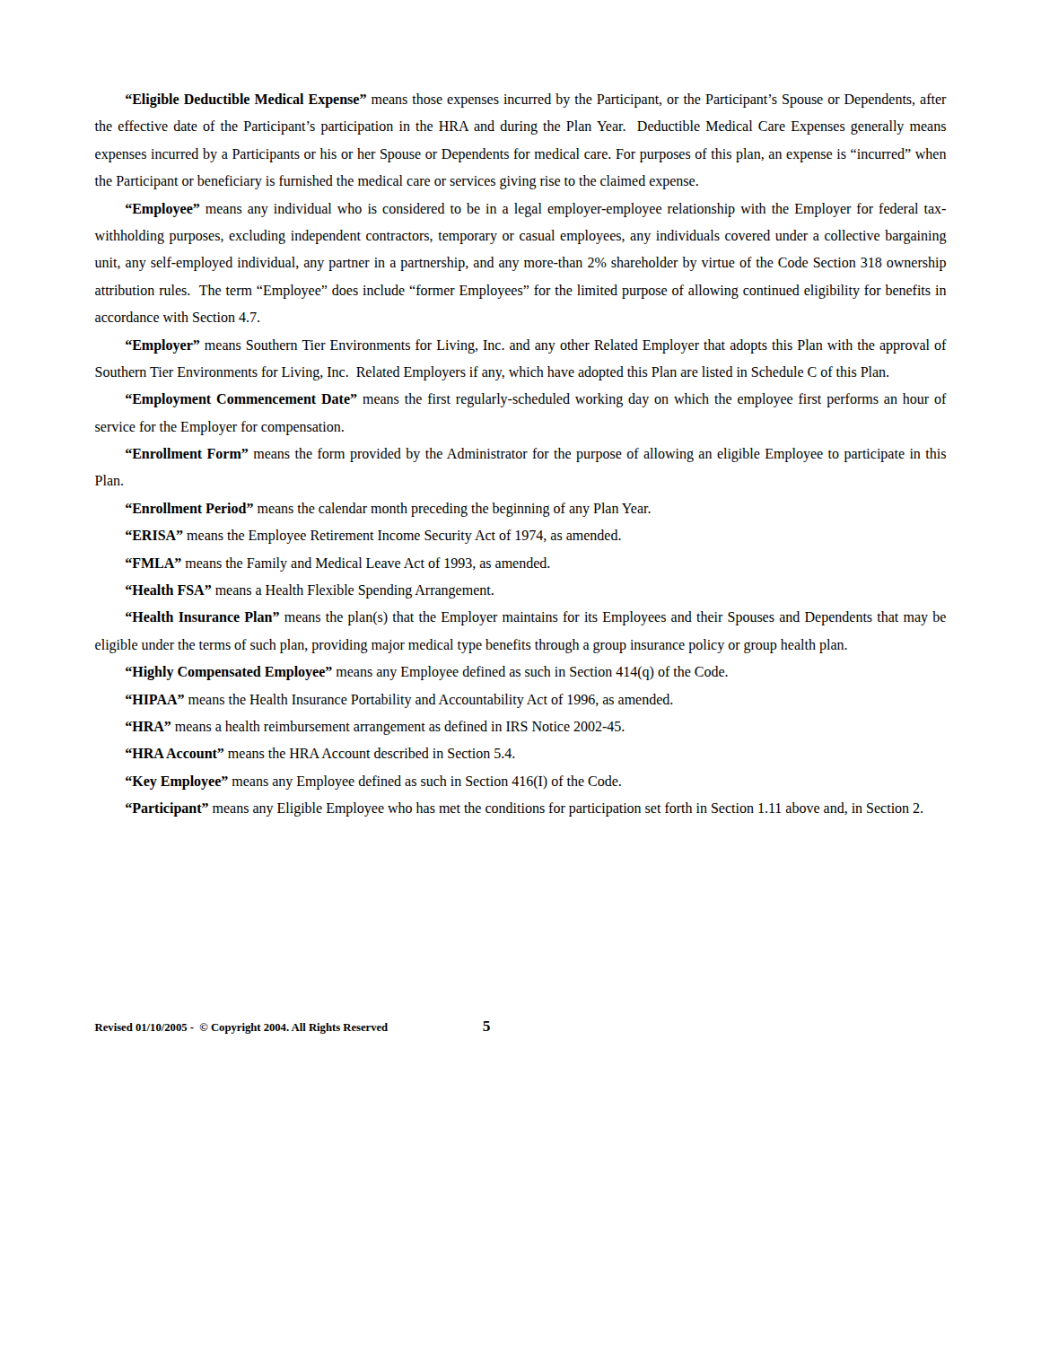“Eligible Deductible Medical Expense” means those expenses incurred by the Participant, or the Participant’s Spouse or Dependents, after the effective date of the Participant’s participation in the HRA and during the Plan Year. Deductible Medical Care Expenses generally means expenses incurred by a Participants or his or her Spouse or Dependents for medical care. For purposes of this plan, an expense is “incurred” when the Participant or beneficiary is furnished the medical care or services giving rise to the claimed expense.
“Employee” means any individual who is considered to be in a legal employer-employee relationship with the Employer for federal tax-withholding purposes, excluding independent contractors, temporary or casual employees, any individuals covered under a collective bargaining unit, any self-employed individual, any partner in a partnership, and any more-than 2% shareholder by virtue of the Code Section 318 ownership attribution rules. The term “Employee” does include “former Employees” for the limited purpose of allowing continued eligibility for benefits in accordance with Section 4.7.
“Employer” means Southern Tier Environments for Living, Inc. and any other Related Employer that adopts this Plan with the approval of Southern Tier Environments for Living, Inc. Related Employers if any, which have adopted this Plan are listed in Schedule C of this Plan.
“Employment Commencement Date” means the first regularly-scheduled working day on which the employee first performs an hour of service for the Employer for compensation.
“Enrollment Form” means the form provided by the Administrator for the purpose of allowing an eligible Employee to participate in this Plan.
“Enrollment Period” means the calendar month preceding the beginning of any Plan Year.
“ERISA” means the Employee Retirement Income Security Act of 1974, as amended.
“FMLA” means the Family and Medical Leave Act of 1993, as amended.
“Health FSA” means a Health Flexible Spending Arrangement.
“Health Insurance Plan” means the plan(s) that the Employer maintains for its Employees and their Spouses and Dependents that may be eligible under the terms of such plan, providing major medical type benefits through a group insurance policy or group health plan.
“Highly Compensated Employee” means any Employee defined as such in Section 414(q) of the Code.
“HIPAA” means the Health Insurance Portability and Accountability Act of 1996, as amended.
“HRA” means a health reimbursement arrangement as defined in IRS Notice 2002-45.
“HRA Account” means the HRA Account described in Section 5.4.
“Key Employee” means any Employee defined as such in Section 416(I) of the Code.
“Participant” means any Eligible Employee who has met the conditions for participation set forth in Section 1.11 above and, in Section 2.
Revised 01/10/2005 - © Copyright 2004. All Rights Reserved 5